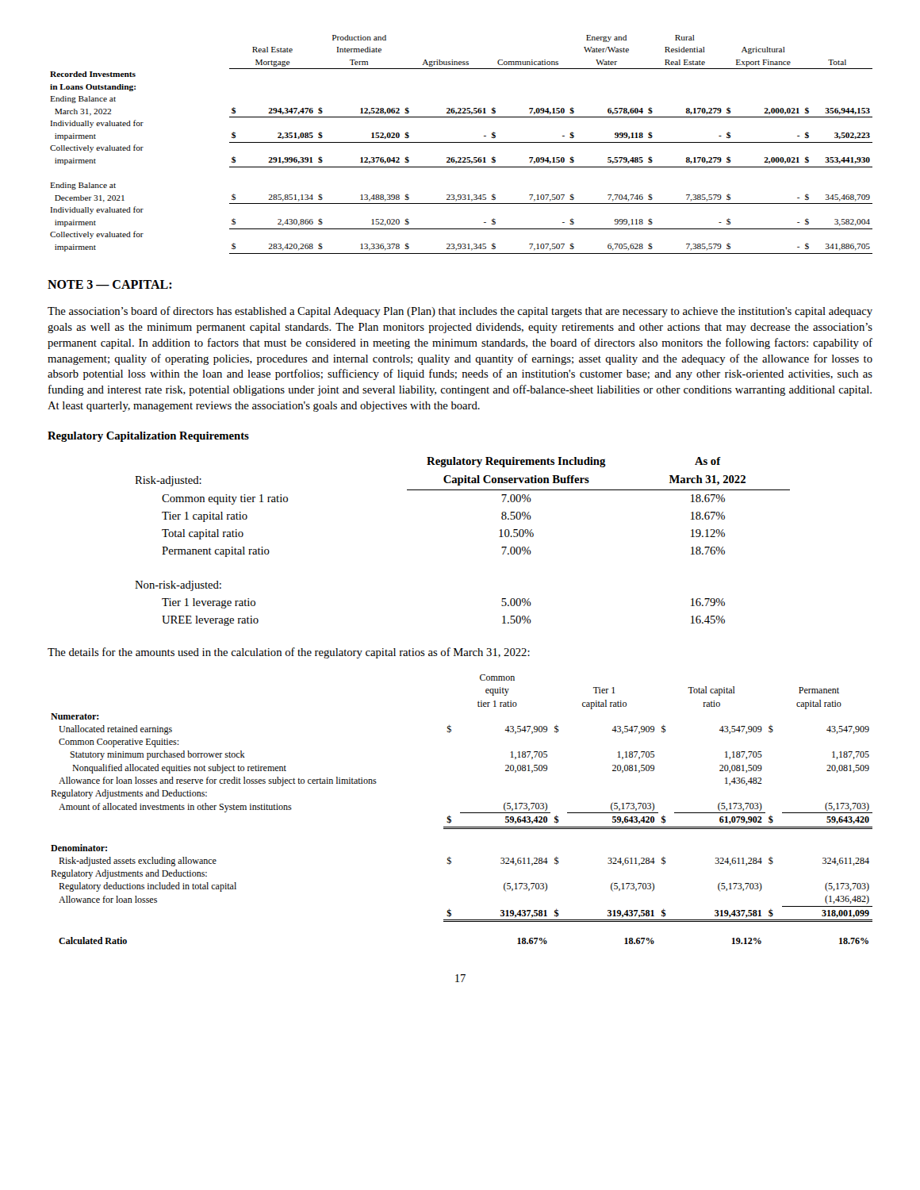| | | Production and | | | Energy and | Rural | | |
| --- | --- | --- | --- | --- | --- | --- | --- | --- |
| | Real Estate | Intermediate | | | Water/Waste | Residential | Agricultural | |
| | Mortgage | Term | Agribusiness | Communications | Water | Real Estate | Export Finance | Total |
| Recorded Investments | |
| in Loans Outstanding: | |
| Ending Balance at | |
| March 31, 2022 | $ | 294,347,476 | $ | 12,528,062 | $ | 26,225,561 | $ | 7,094,150 | $ | 6,578,604 | $ | 8,170,279 | $ | 2,000,021 | $ | 356,944,153 |
| Individually evaluated for | |
| impairment | $ | 2,351,085 | $ | 152,020 | $ | - | $ | - | $ | 999,118 | $ | - | $ | - | $ | 3,502,223 |
| Collectively evaluated for | |
| impairment | $ | 291,996,391 | $ | 12,376,042 | $ | 26,225,561 | $ | 7,094,150 | $ | 5,579,485 | $ | 8,170,279 | $ | 2,000,021 | $ | 353,441,930 |
| Ending Balance at | |
| December 31, 2021 | $ | 285,851,134 | $ | 13,488,398 | $ | 23,931,345 | $ | 7,107,507 | $ | 7,704,746 | $ | 7,385,579 | $ | - | $ | 345,468,709 |
| Individually evaluated for | |
| impairment | $ | 2,430,866 | $ | 152,020 | $ | - | $ | - | $ | 999,118 | $ | - | $ | - | $ | 3,582,004 |
| Collectively evaluated for | |
| impairment | $ | 283,420,268 | $ | 13,336,378 | $ | 23,931,345 | $ | 7,107,507 | $ | 6,705,628 | $ | 7,385,579 | $ | - | $ | 341,886,705 |
NOTE 3 — CAPITAL:
The association’s board of directors has established a Capital Adequacy Plan (Plan) that includes the capital targets that are necessary to achieve the institution's capital adequacy goals as well as the minimum permanent capital standards. The Plan monitors projected dividends, equity retirements and other actions that may decrease the association’s permanent capital. In addition to factors that must be considered in meeting the minimum standards, the board of directors also monitors the following factors: capability of management; quality of operating policies, procedures and internal controls; quality and quantity of earnings; asset quality and the adequacy of the allowance for losses to absorb potential loss within the loan and lease portfolios; sufficiency of liquid funds; needs of an institution's customer base; and any other risk-oriented activities, such as funding and interest rate risk, potential obligations under joint and several liability, contingent and off-balance-sheet liabilities or other conditions warranting additional capital. At least quarterly, management reviews the association's goals and objectives with the board.
Regulatory Capitalization Requirements
| | Regulatory Requirements Including | As of |
| --- | --- | --- |
| Risk-adjusted: | Capital Conservation Buffers | March 31, 2022 |
| Common equity tier 1 ratio | 7.00% | 18.67% |
| Tier 1 capital ratio | 8.50% | 18.67% |
| Total capital ratio | 10.50% | 19.12% |
| Permanent capital ratio | 7.00% | 18.76% |
| Non-risk-adjusted: | | |
| Tier 1 leverage ratio | 5.00% | 16.79% |
| UREE leverage ratio | 1.50% | 16.45% |
The details for the amounts used in the calculation of the regulatory capital ratios as of March 31, 2022:
| | Common | | | |
| --- | --- | --- | --- | --- |
| | equity | Tier 1 | Total capital | Permanent |
| | tier 1 ratio | capital ratio | ratio | capital ratio |
| Numerator: | |
| Unallocated retained earnings | $ | 43,547,909 | $ | 43,547,909 | $ | 43,547,909 | $ | 43,547,909 |
| Common Cooperative Equities: | |
| Statutory minimum purchased borrower stock | | 1,187,705 | | 1,187,705 | | 1,187,705 | | 1,187,705 |
| Nonqualified allocated equities not subject to retirement | | 20,081,509 | | 20,081,509 | | 20,081,509 | | 20,081,509 |
| Allowance for loan losses and reserve for credit losses subject to certain limitations | | | | | | 1,436,482 | | |
| Regulatory Adjustments and Deductions: | |
| Amount of allocated investments in other System institutions | | (5,173,703) | | (5,173,703) | | (5,173,703) | | (5,173,703) |
| | $ | 59,643,420 | $ | 59,643,420 | $ | 61,079,902 | $ | 59,643,420 |
| Denominator: | |
| Risk-adjusted assets excluding allowance | $ | 324,611,284 | $ | 324,611,284 | $ | 324,611,284 | $ | 324,611,284 |
| Regulatory Adjustments and Deductions: | |
| Regulatory deductions included in total capital | | (5,173,703) | | (5,173,703) | | (5,173,703) | | (5,173,703) |
| Allowance for loan losses | | | | | | | | (1,436,482) |
| | $ | 319,437,581 | $ | 319,437,581 | $ | 319,437,581 | $ | 318,001,099 |
| Calculated Ratio | | 18.67% | | 18.67% | | 19.12% | | 18.76% |
17